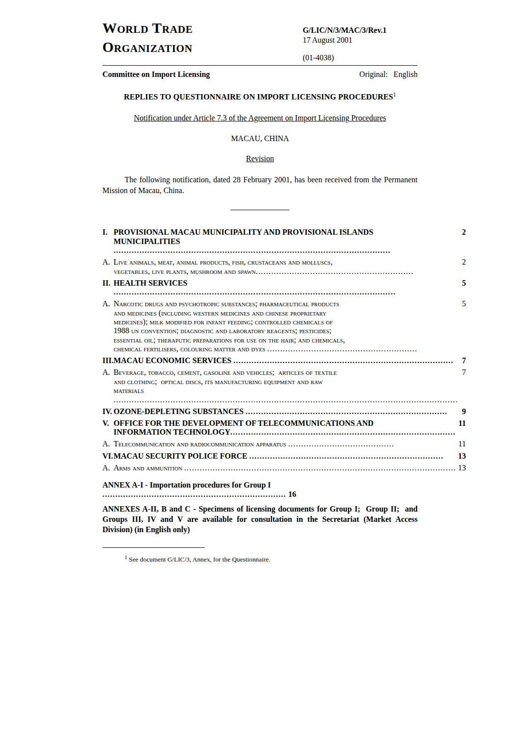WORLD TRADE
ORGANIZATION
G/LIC/N/3/MAC/3/Rev.1
17 August 2001
(01-4038)
Committee on Import Licensing
Original: English
REPLIES TO QUESTIONNAIRE ON IMPORT LICENSING PROCEDURES1
Notification under Article 7.3 of the Agreement on Import Licensing Procedures
MACAU, CHINA
Revision
The following notification, dated 28 February 2001, has been received from the Permanent Mission of Macau, China.
| I. | PROVISIONAL MACAU MUNICIPALITY AND PROVISIONAL ISLANDS MUNICIPALITIES ........................................................................................................... | 2 |
| A. | Live animals, meat, animal products, fish, crustaceans and molluscs, vegetables, live plants, mushroom and spawn ............................................................. | 2 |
| II. | HEALTH SERVICES ............................................................................................................. | 5 |
| A. | Narcotic drugs and psychotropic substances; pharmaceutical products and medicines (including western medicines and chinese proprietary medicines); milk modified for infant feeding; controlled chemicals of 1988 un convention; diagnostic and laboratory reagents; pesticides; essential oil; theraputic preparations for use on the hair; and chemicals, chemical fertilisers, colouring matter and dyes .......................................................... | 5 |
| III. | MACAU ECONOMIC SERVICES ..................................................................................... | 7 |
| A. | Beverage, tobacco, cement, gasoline and vehicles; articles of textile and clothing; optical discs, its manufacturing equipment and raw materials ..................................................................................................................................... | 7 |
| IV. | OZONE-DEPLETING SUBSTANCES .............................................................................. | 9 |
| V. | OFFICE FOR THE DEVELOPMENT OF TELECOMMUNICATIONS AND INFORMATION TECHNOLOGY ....................................................................................... | 11 |
| A. | Telecommunication and radiocommunication apparatus ......................................... | 11 |
| VI. | MACAU SECURITY POLICE FORCE ........................................................................... | 13 |
| A. | Arms and ammunition ......................................................................................................... | 13 |
ANNEX A-I - Importation procedures for Group I ....................................................................... 16
ANNEXES A-II, B and C - Specimens of licensing documents for Group I; Group II; and Groups III, IV and V are available for consultation in the Secretariat (Market Access Division) (in English only)
1 See document G/LIC/3, Annex, for the Questionnaire.